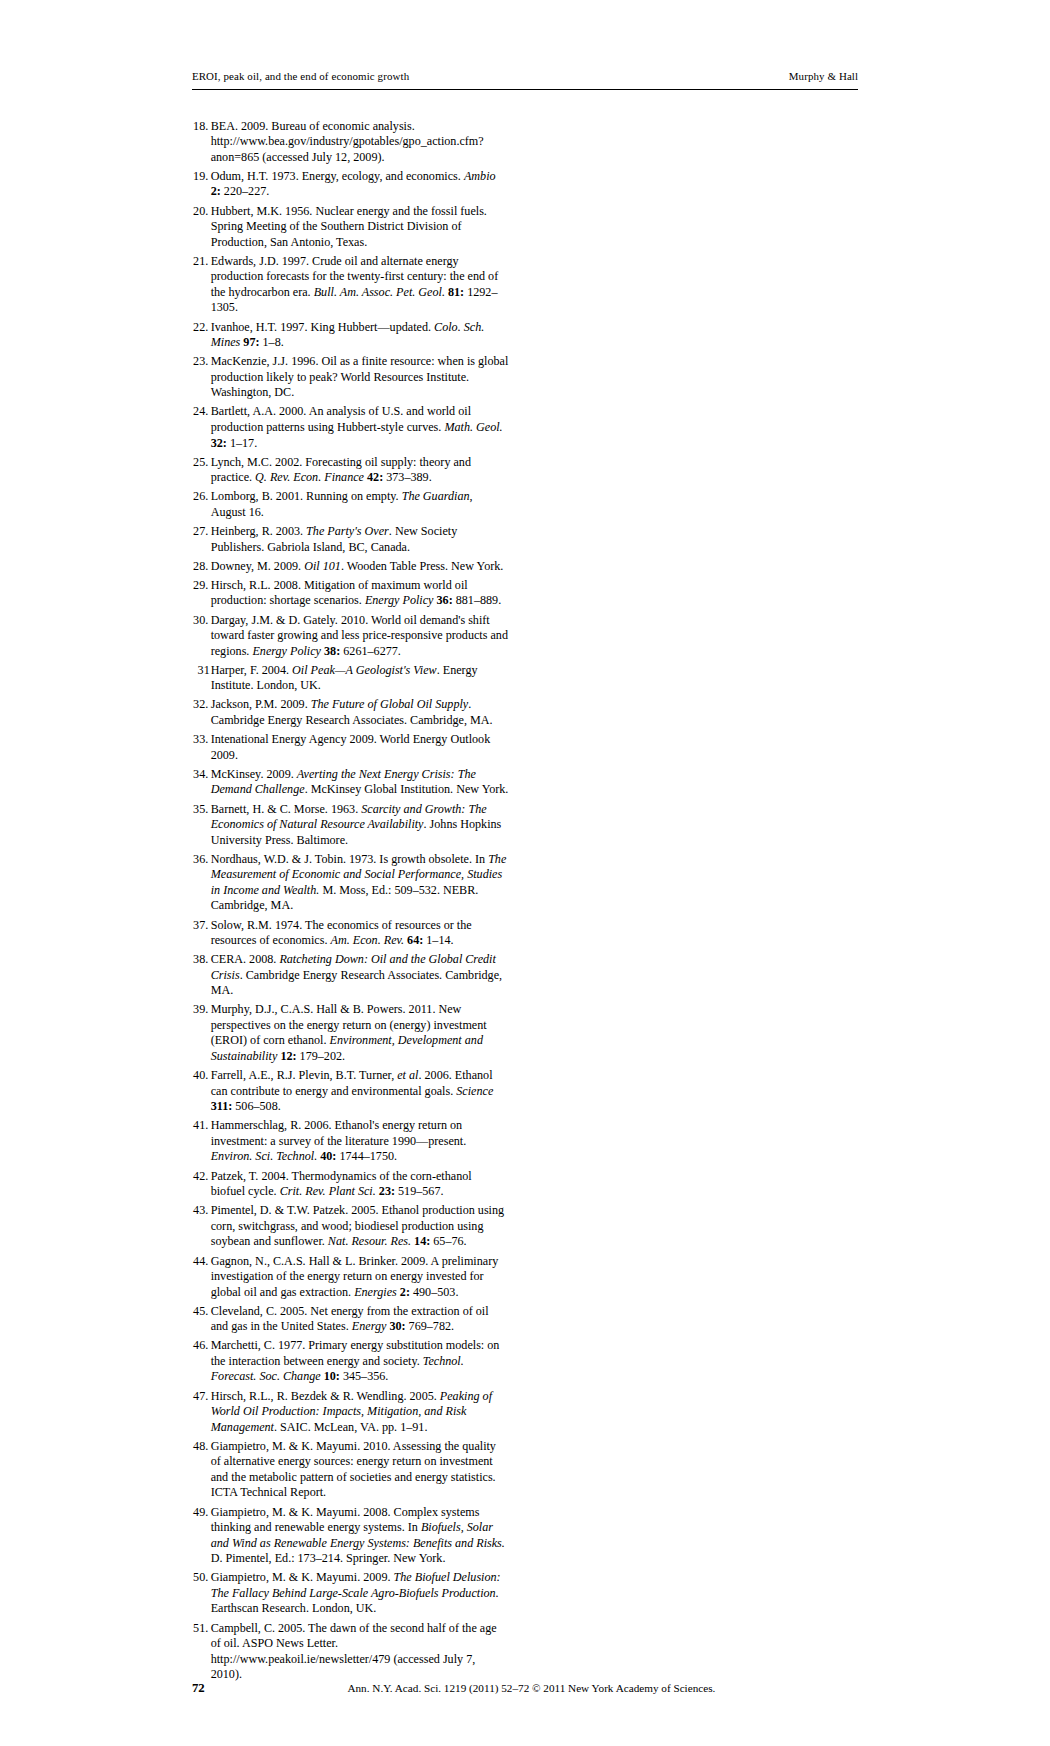EROI, peak oil, and the end of economic growth Murphy & Hall
18. BEA. 2009. Bureau of economic analysis. http://www.bea.gov/industry/gpotables/gpo_action.cfm?anon=865 (accessed July 12, 2009).
19. Odum, H.T. 1973. Energy, ecology, and economics. Ambio 2: 220–227.
20. Hubbert, M.K. 1956. Nuclear energy and the fossil fuels. Spring Meeting of the Southern District Division of Production, San Antonio, Texas.
21. Edwards, J.D. 1997. Crude oil and alternate energy production forecasts for the twenty-first century: the end of the hydrocarbon era. Bull. Am. Assoc. Pet. Geol. 81: 1292–1305.
22. Ivanhoe, H.T. 1997. King Hubbert—updated. Colo. Sch. Mines 97: 1–8.
23. MacKenzie, J.J. 1996. Oil as a finite resource: when is global production likely to peak? World Resources Institute. Washington, DC.
24. Bartlett, A.A. 2000. An analysis of U.S. and world oil production patterns using Hubbert-style curves. Math. Geol. 32: 1–17.
25. Lynch, M.C. 2002. Forecasting oil supply: theory and practice. Q. Rev. Econ. Finance 42: 373–389.
26. Lomborg, B. 2001. Running on empty. The Guardian, August 16.
27. Heinberg, R. 2003. The Party's Over. New Society Publishers. Gabriola Island, BC, Canada.
28. Downey, M. 2009. Oil 101. Wooden Table Press. New York.
29. Hirsch, R.L. 2008. Mitigation of maximum world oil production: shortage scenarios. Energy Policy 36: 881–889.
30. Dargay, J.M. & D. Gately. 2010. World oil demand's shift toward faster growing and less price-responsive products and regions. Energy Policy 38: 6261–6277.
31 Harper, F. 2004. Oil Peak—A Geologist's View. Energy Institute. London, UK.
32. Jackson, P.M. 2009. The Future of Global Oil Supply. Cambridge Energy Research Associates. Cambridge, MA.
33. Intenational Energy Agency 2009. World Energy Outlook 2009.
34. McKinsey. 2009. Averting the Next Energy Crisis: The Demand Challenge. McKinsey Global Institution. New York.
35. Barnett, H. & C. Morse. 1963. Scarcity and Growth: The Economics of Natural Resource Availability. Johns Hopkins University Press. Baltimore.
36. Nordhaus, W.D. & J. Tobin. 1973. Is growth obsolete. In The Measurement of Economic and Social Performance, Studies in Income and Wealth. M. Moss, Ed.: 509–532. NEBR. Cambridge, MA.
37. Solow, R.M. 1974. The economics of resources or the resources of economics. Am. Econ. Rev. 64: 1–14.
38. CERA. 2008. Ratcheting Down: Oil and the Global Credit Crisis. Cambridge Energy Research Associates. Cambridge, MA.
39. Murphy, D.J., C.A.S. Hall & B. Powers. 2011. New perspectives on the energy return on (energy) investment (EROI) of corn ethanol. Environment, Development and Sustainability 12: 179–202.
40. Farrell, A.E., R.J. Plevin, B.T. Turner, et al. 2006. Ethanol can contribute to energy and environmental goals. Science 311: 506–508.
41. Hammerschlag, R. 2006. Ethanol's energy return on investment: a survey of the literature 1990—present. Environ. Sci. Technol. 40: 1744–1750.
42. Patzek, T. 2004. Thermodynamics of the corn-ethanol biofuel cycle. Crit. Rev. Plant Sci. 23: 519–567.
43. Pimentel, D. & T.W. Patzek. 2005. Ethanol production using corn, switchgrass, and wood; biodiesel production using soybean and sunflower. Nat. Resour. Res. 14: 65–76.
44. Gagnon, N., C.A.S. Hall & L. Brinker. 2009. A preliminary investigation of the energy return on energy invested for global oil and gas extraction. Energies 2: 490–503.
45. Cleveland, C. 2005. Net energy from the extraction of oil and gas in the United States. Energy 30: 769–782.
46. Marchetti, C. 1977. Primary energy substitution models: on the interaction between energy and society. Technol. Forecast. Soc. Change 10: 345–356.
47. Hirsch, R.L., R. Bezdek & R. Wendling. 2005. Peaking of World Oil Production: Impacts, Mitigation, and Risk Management. SAIC. McLean, VA. pp. 1–91.
48. Giampietro, M. & K. Mayumi. 2010. Assessing the quality of alternative energy sources: energy return on investment and the metabolic pattern of societies and energy statistics. ICTA Technical Report.
49. Giampietro, M. & K. Mayumi. 2008. Complex systems thinking and renewable energy systems. In Biofuels, Solar and Wind as Renewable Energy Systems: Benefits and Risks. D. Pimentel, Ed.: 173–214. Springer. New York.
50. Giampietro, M. & K. Mayumi. 2009. The Biofuel Delusion: The Fallacy Behind Large-Scale Agro-Biofuels Production. Earthscan Research. London, UK.
51. Campbell, C. 2005. The dawn of the second half of the age of oil. ASPO News Letter. http://www.peakoil.ie/newsletter/479 (accessed July 7, 2010).
72 Ann. N.Y. Acad. Sci. 1219 (2011) 52–72 © 2011 New York Academy of Sciences.